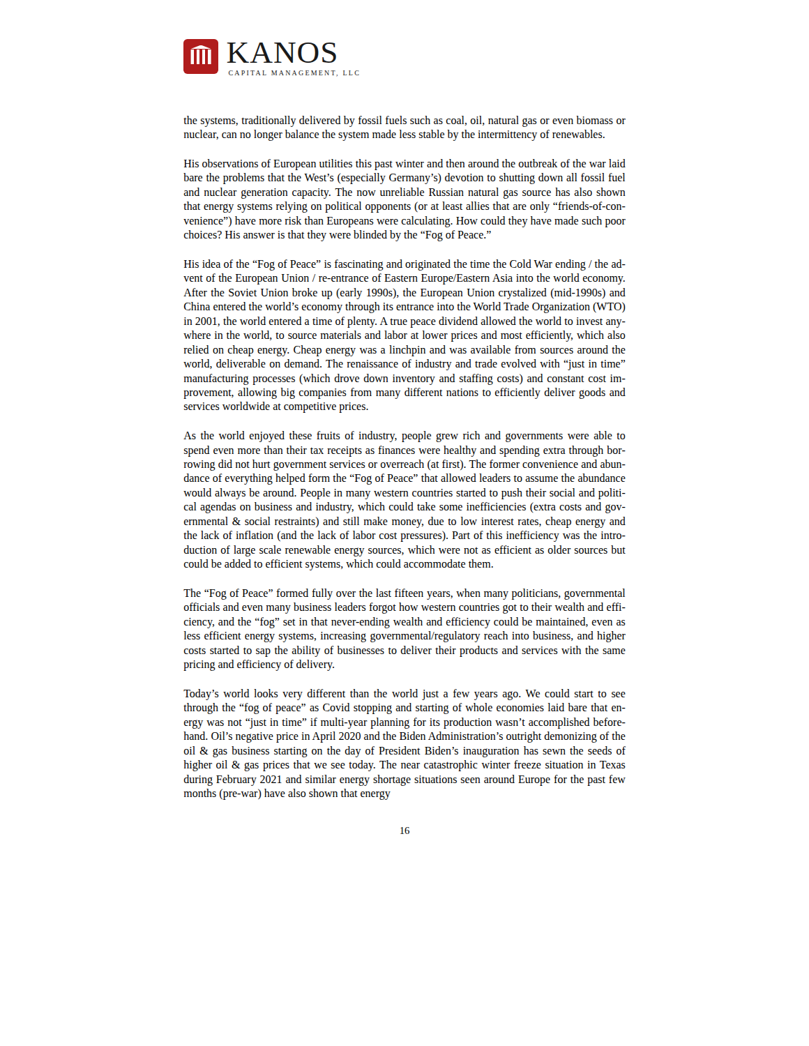KANOS
CAPITAL MANAGEMENT, LLC
the systems, traditionally delivered by fossil fuels such as coal, oil, natural gas or even biomass or nuclear, can no longer balance the system made less stable by the intermittency of renewables.
His observations of European utilities this past winter and then around the outbreak of the war laid bare the problems that the West’s (especially Germany’s) devotion to shutting down all fossil fuel and nuclear generation capacity. The now unreliable Russian natural gas source has also shown that energy systems relying on political opponents (or at least allies that are only “friends-of-convenience”) have more risk than Europeans were calculating. How could they have made such poor choices? His answer is that they were blinded by the “Fog of Peace.”
His idea of the “Fog of Peace” is fascinating and originated the time the Cold War ending / the advent of the European Union / re-entrance of Eastern Europe/Eastern Asia into the world economy. After the Soviet Union broke up (early 1990s), the European Union crystalized (mid-1990s) and China entered the world’s economy through its entrance into the World Trade Organization (WTO) in 2001, the world entered a time of plenty. A true peace dividend allowed the world to invest anywhere in the world, to source materials and labor at lower prices and most efficiently, which also relied on cheap energy. Cheap energy was a linchpin and was available from sources around the world, deliverable on demand. The renaissance of industry and trade evolved with “just in time” manufacturing processes (which drove down inventory and staffing costs) and constant cost improvement, allowing big companies from many different nations to efficiently deliver goods and services worldwide at competitive prices.
As the world enjoyed these fruits of industry, people grew rich and governments were able to spend even more than their tax receipts as finances were healthy and spending extra through borrowing did not hurt government services or overreach (at first). The former convenience and abundance of everything helped form the “Fog of Peace” that allowed leaders to assume the abundance would always be around. People in many western countries started to push their social and political agendas on business and industry, which could take some inefficiencies (extra costs and governmental & social restraints) and still make money, due to low interest rates, cheap energy and the lack of inflation (and the lack of labor cost pressures). Part of this inefficiency was the introduction of large scale renewable energy sources, which were not as efficient as older sources but could be added to efficient systems, which could accommodate them.
The “Fog of Peace” formed fully over the last fifteen years, when many politicians, governmental officials and even many business leaders forgot how western countries got to their wealth and efficiency, and the “fog” set in that never-ending wealth and efficiency could be maintained, even as less efficient energy systems, increasing governmental/regulatory reach into business, and higher costs started to sap the ability of businesses to deliver their products and services with the same pricing and efficiency of delivery.
Today’s world looks very different than the world just a few years ago. We could start to see through the “fog of peace” as Covid stopping and starting of whole economies laid bare that energy was not “just in time” if multi-year planning for its production wasn’t accomplished beforehand. Oil’s negative price in April 2020 and the Biden Administration’s outright demonizing of the oil & gas business starting on the day of President Biden’s inauguration has sewn the seeds of higher oil & gas prices that we see today. The near catastrophic winter freeze situation in Texas during February 2021 and similar energy shortage situations seen around Europe for the past few months (pre-war) have also shown that energy
16